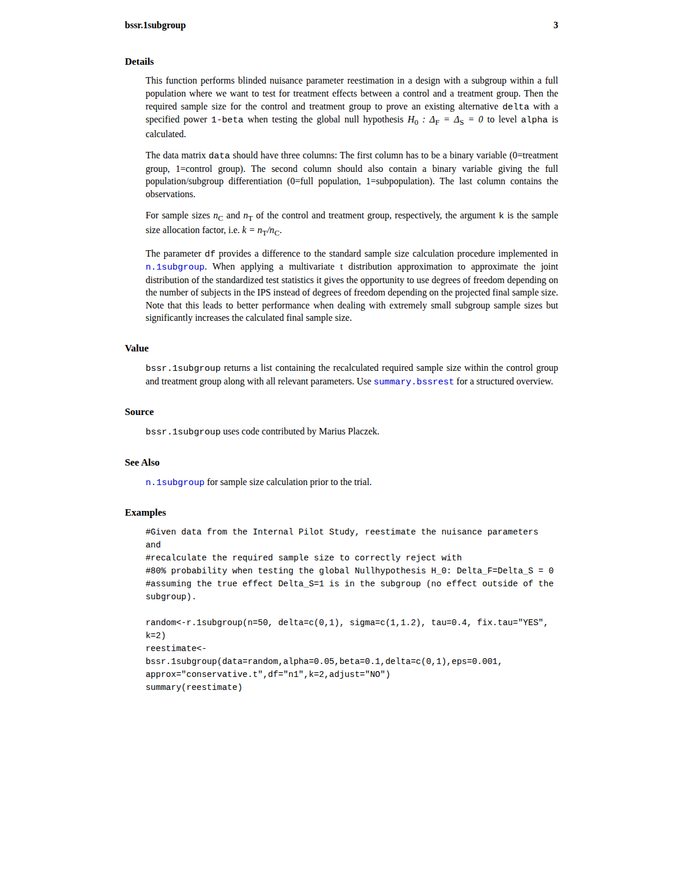bssr.1subgroup 3
Details
This function performs blinded nuisance parameter reestimation in a design with a subgroup within a full population where we want to test for treatment effects between a control and a treatment group. Then the required sample size for the control and treatment group to prove an existing alternative delta with a specified power 1-beta when testing the global null hypothesis H0 : ΔF = ΔS = 0 to level alpha is calculated.
The data matrix data should have three columns: The first column has to be a binary variable (0=treatment group, 1=control group). The second column should also contain a binary variable giving the full population/subgroup differentiation (0=full population, 1=subpopulation). The last column contains the observations.
For sample sizes nC and nT of the control and treatment group, respectively, the argument k is the sample size allocation factor, i.e. k = nT/nC.
The parameter df provides a difference to the standard sample size calculation procedure implemented in n.1subgroup. When applying a multivariate t distribution approximation to approximate the joint distribution of the standardized test statistics it gives the opportunity to use degrees of freedom depending on the number of subjects in the IPS instead of degrees of freedom depending on the projected final sample size. Note that this leads to better performance when dealing with extremely small subgroup sample sizes but significantly increases the calculated final sample size.
Value
bssr.1subgroup returns a list containing the recalculated required sample size within the control group and treatment group along with all relevant parameters. Use summary.bssrest for a structured overview.
Source
bssr.1subgroup uses code contributed by Marius Placzek.
See Also
n.1subgroup for sample size calculation prior to the trial.
Examples
#Given data from the Internal Pilot Study, reestimate the nuisance parameters and
#recalculate the required sample size to correctly reject with
#80% probability when testing the global Nullhypothesis H_0: Delta_F=Delta_S = 0
#assuming the true effect Delta_S=1 is in the subgroup (no effect outside of the subgroup).

random<-r.1subgroup(n=50, delta=c(0,1), sigma=c(1,1.2), tau=0.4, fix.tau="YES", k=2)
reestimate<-bssr.1subgroup(data=random,alpha=0.05,beta=0.1,delta=c(0,1),eps=0.001,
approx="conservative.t",df="n1",k=2,adjust="NO")
summary(reestimate)